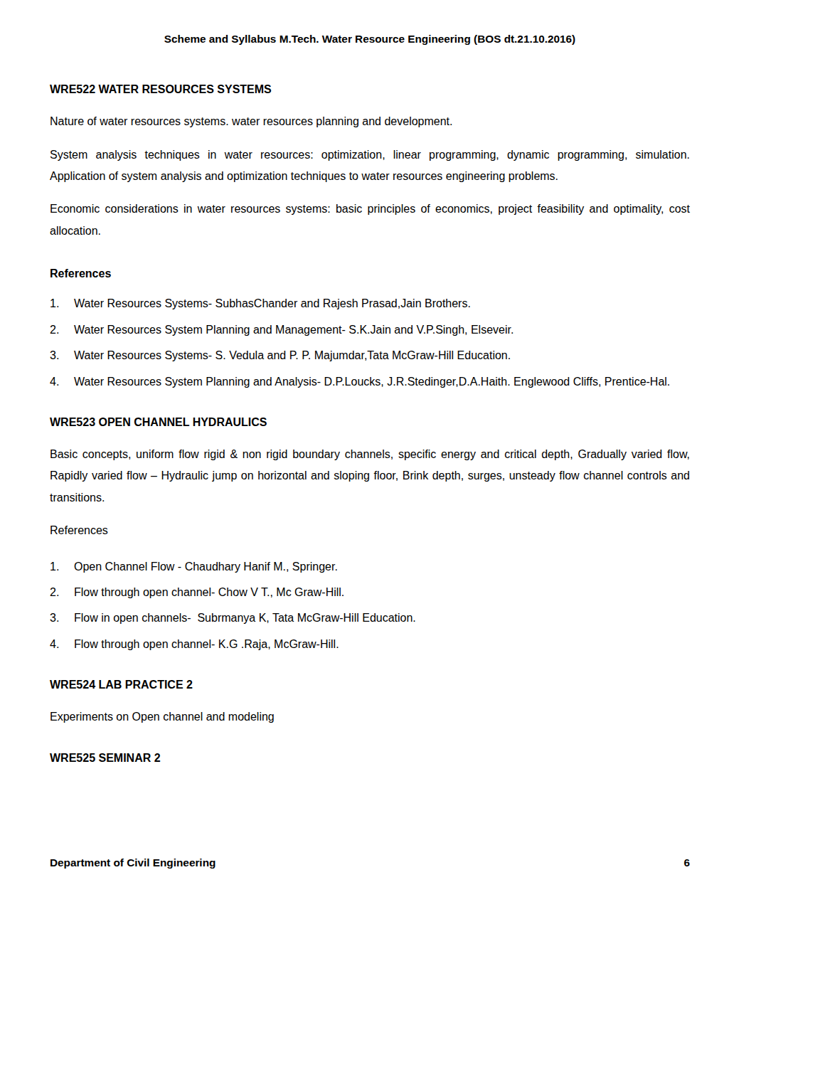Scheme and Syllabus M.Tech. Water Resource Engineering (BOS dt.21.10.2016)
WRE522 WATER RESOURCES SYSTEMS
Nature of water resources systems. water resources planning and development.
System analysis techniques in water resources: optimization, linear programming, dynamic programming, simulation. Application of system analysis and optimization techniques to water resources engineering problems.
Economic considerations in water resources systems: basic principles of economics, project feasibility and optimality, cost allocation.
References
Water Resources Systems- SubhasChander and Rajesh Prasad,Jain Brothers.
Water Resources System Planning and Management- S.K.Jain and V.P.Singh, Elseveir.
Water Resources Systems- S. Vedula and P. P. Majumdar,Tata McGraw-Hill Education.
Water Resources System Planning and Analysis- D.P.Loucks, J.R.Stedinger,D.A.Haith. Englewood Cliffs, Prentice-Hal.
WRE523 OPEN CHANNEL HYDRAULICS
Basic concepts, uniform flow rigid & non rigid boundary channels, specific energy and critical depth, Gradually varied flow, Rapidly varied flow – Hydraulic jump on horizontal and sloping floor, Brink depth, surges, unsteady flow channel controls and transitions.
References
Open Channel Flow - Chaudhary Hanif M., Springer.
Flow through open channel- Chow V T., Mc Graw-Hill.
Flow in open channels- Subrmanya K, Tata McGraw-Hill Education.
Flow through open channel- K.G .Raja, McGraw-Hill.
WRE524 LAB PRACTICE 2
Experiments on Open channel and modeling
WRE525 SEMINAR 2
Department of Civil Engineering 6